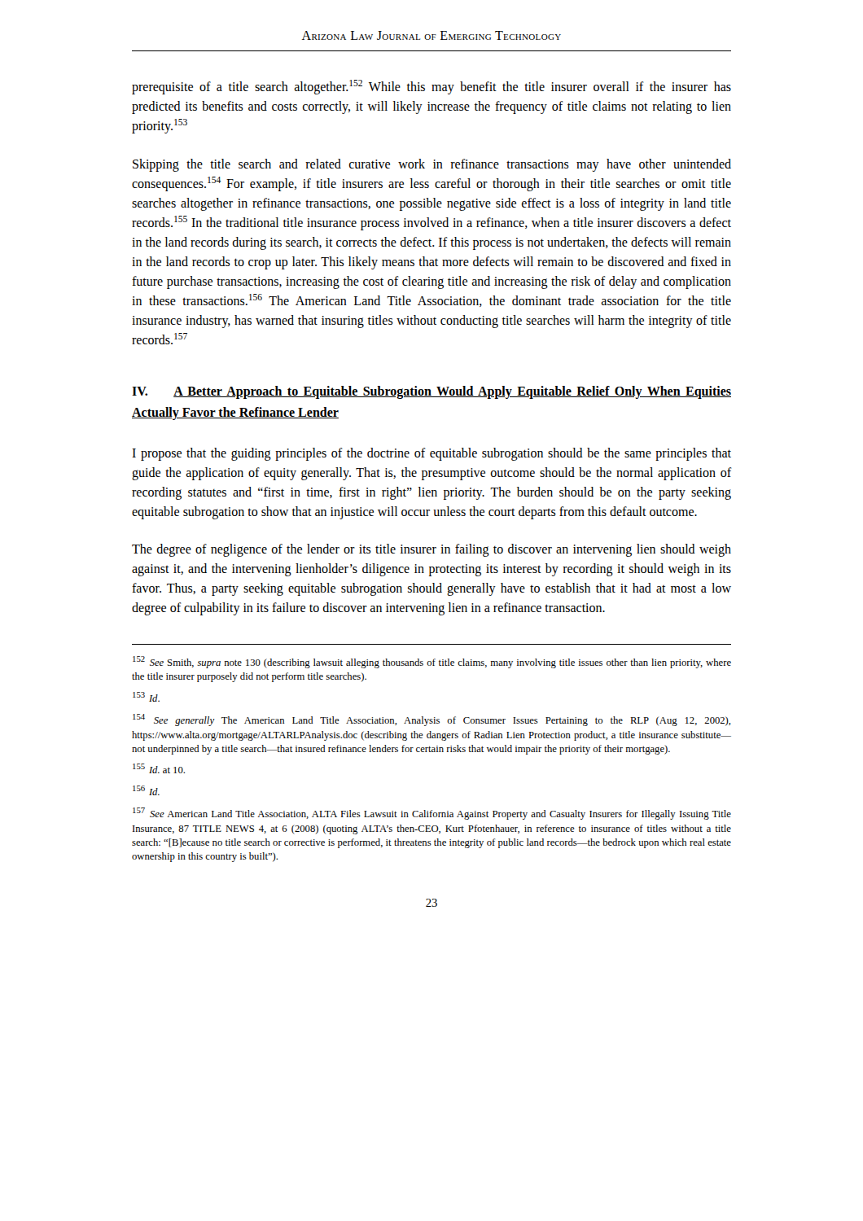Arizona Law Journal of Emerging Technology
prerequisite of a title search altogether.152 While this may benefit the title insurer overall if the insurer has predicted its benefits and costs correctly, it will likely increase the frequency of title claims not relating to lien priority.153
Skipping the title search and related curative work in refinance transactions may have other unintended consequences.154 For example, if title insurers are less careful or thorough in their title searches or omit title searches altogether in refinance transactions, one possible negative side effect is a loss of integrity in land title records.155 In the traditional title insurance process involved in a refinance, when a title insurer discovers a defect in the land records during its search, it corrects the defect. If this process is not undertaken, the defects will remain in the land records to crop up later. This likely means that more defects will remain to be discovered and fixed in future purchase transactions, increasing the cost of clearing title and increasing the risk of delay and complication in these transactions.156 The American Land Title Association, the dominant trade association for the title insurance industry, has warned that insuring titles without conducting title searches will harm the integrity of title records.157
IV. A Better Approach to Equitable Subrogation Would Apply Equitable Relief Only When Equities Actually Favor the Refinance Lender
I propose that the guiding principles of the doctrine of equitable subrogation should be the same principles that guide the application of equity generally. That is, the presumptive outcome should be the normal application of recording statutes and “first in time, first in right” lien priority. The burden should be on the party seeking equitable subrogation to show that an injustice will occur unless the court departs from this default outcome.
The degree of negligence of the lender or its title insurer in failing to discover an intervening lien should weigh against it, and the intervening lienholder’s diligence in protecting its interest by recording it should weigh in its favor. Thus, a party seeking equitable subrogation should generally have to establish that it had at most a low degree of culpability in its failure to discover an intervening lien in a refinance transaction.
152 See Smith, supra note 130 (describing lawsuit alleging thousands of title claims, many involving title issues other than lien priority, where the title insurer purposely did not perform title searches).
153 Id.
154 See generally The American Land Title Association, Analysis of Consumer Issues Pertaining to the RLP (Aug 12, 2002), https://www.alta.org/mortgage/ALTARLPAnalysis.doc (describing the dangers of Radian Lien Protection product, a title insurance substitute—not underpinned by a title search—that insured refinance lenders for certain risks that would impair the priority of their mortgage).
155 Id. at 10.
156 Id.
157 See American Land Title Association, ALTA Files Lawsuit in California Against Property and Casualty Insurers for Illegally Issuing Title Insurance, 87 TITLE NEWS 4, at 6 (2008) (quoting ALTA’s then-CEO, Kurt Pfotenhauer, in reference to insurance of titles without a title search: “[B]ecause no title search or corrective is performed, it threatens the integrity of public land records—the bedrock upon which real estate ownership in this country is built”).
23